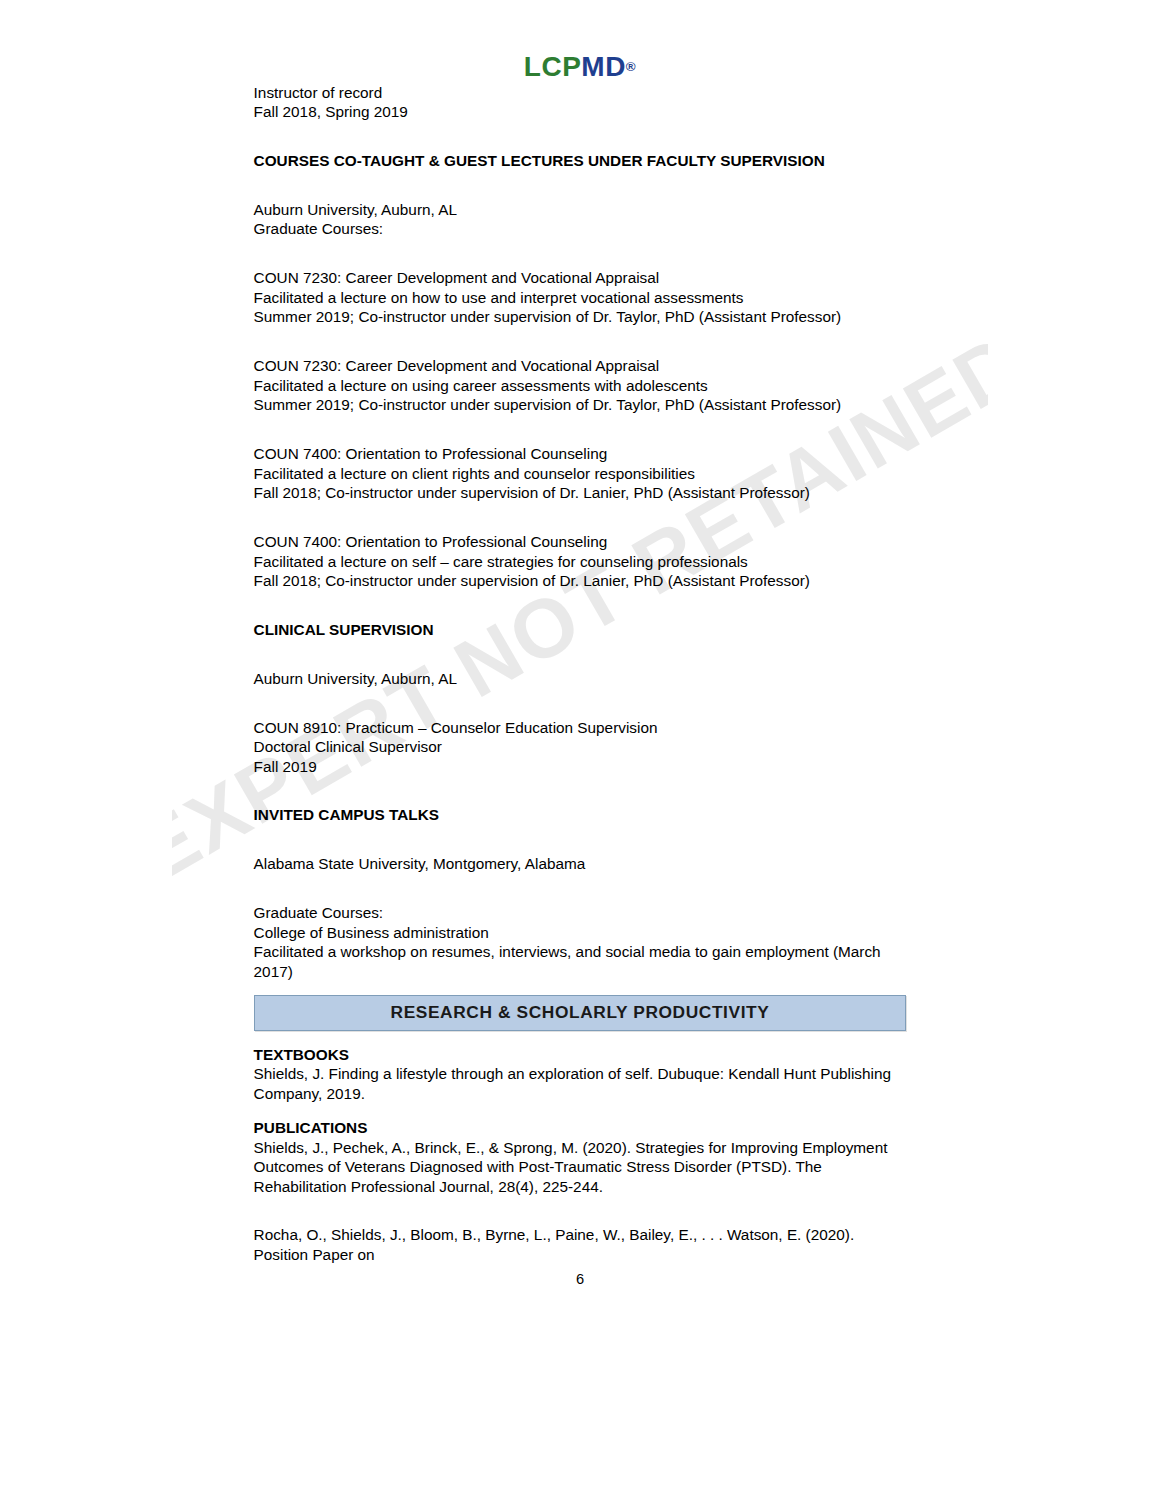LCP MD®
EXPERT NOT RETAINED
Instructor of record
Fall 2018, Spring 2019
COURSES CO-TAUGHT & GUEST LECTURES UNDER FACULTY SUPERVISION
Auburn University, Auburn, AL
Graduate Courses:
COUN 7230: Career Development and Vocational Appraisal
Facilitated a lecture on how to use and interpret vocational assessments
Summer 2019; Co-instructor under supervision of Dr. Taylor, PhD (Assistant Professor)
COUN 7230: Career Development and Vocational Appraisal
Facilitated a lecture on using career assessments with adolescents
Summer 2019; Co-instructor under supervision of Dr. Taylor, PhD (Assistant Professor)
COUN 7400: Orientation to Professional Counseling
Facilitated a lecture on client rights and counselor responsibilities
Fall 2018; Co-instructor under supervision of Dr. Lanier, PhD (Assistant Professor)
COUN 7400: Orientation to Professional Counseling
Facilitated a lecture on self – care strategies for counseling professionals
Fall 2018; Co-instructor under supervision of Dr. Lanier, PhD (Assistant Professor)
CLINICAL SUPERVISION
Auburn University, Auburn, AL
COUN 8910: Practicum – Counselor Education Supervision
Doctoral Clinical Supervisor
Fall 2019
INVITED CAMPUS TALKS
Alabama State University, Montgomery, Alabama
Graduate Courses:
College of Business administration
Facilitated a workshop on resumes, interviews, and social media to gain employment (March 2017)
RESEARCH & SCHOLARLY PRODUCTIVITY
TEXTBOOKS
Shields, J. Finding a lifestyle through an exploration of self. Dubuque: Kendall Hunt Publishing Company, 2019.
PUBLICATIONS
Shields, J., Pechek, A., Brinck, E., & Sprong, M. (2020). Strategies for Improving Employment Outcomes of Veterans Diagnosed with Post-Traumatic Stress Disorder (PTSD). The Rehabilitation Professional Journal, 28(4), 225-244.
Rocha, O., Shields, J., Bloom, B., Byrne, L., Paine, W., Bailey, E., . . . Watson, E. (2020). Position Paper on
6